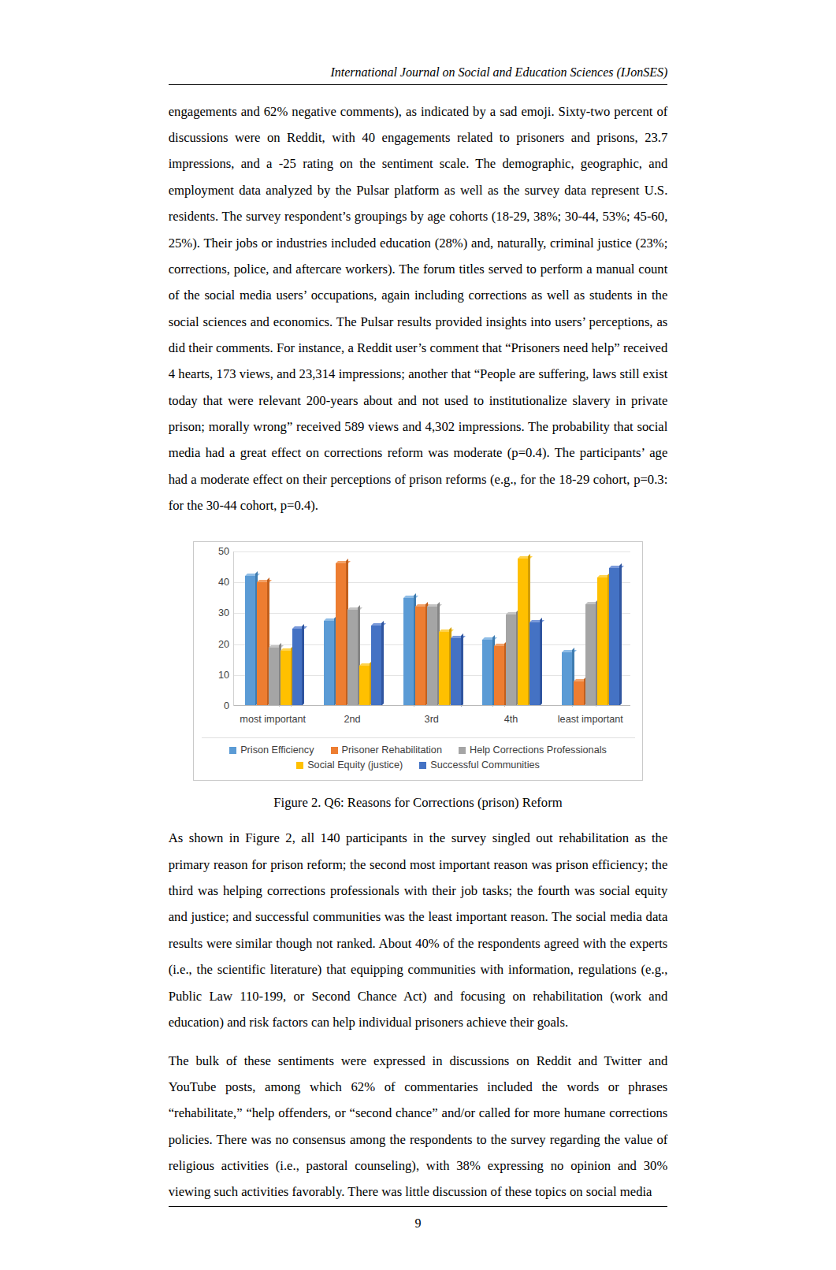International Journal on Social and Education Sciences (IJonSES)
engagements and 62% negative comments), as indicated by a sad emoji. Sixty-two percent of discussions were on Reddit, with 40 engagements related to prisoners and prisons, 23.7 impressions, and a -25 rating on the sentiment scale. The demographic, geographic, and employment data analyzed by the Pulsar platform as well as the survey data represent U.S. residents. The survey respondent’s groupings by age cohorts (18-29, 38%; 30-44, 53%; 45-60, 25%). Their jobs or industries included education (28%) and, naturally, criminal justice (23%; corrections, police, and aftercare workers). The forum titles served to perform a manual count of the social media users’ occupations, again including corrections as well as students in the social sciences and economics. The Pulsar results provided insights into users’ perceptions, as did their comments. For instance, a Reddit user’s comment that “Prisoners need help” received 4 hearts, 173 views, and 23,314 impressions; another that “People are suffering, laws still exist today that were relevant 200-years about and not used to institutionalize slavery in private prison; morally wrong” received 589 views and 4,302 impressions. The probability that social media had a great effect on corrections reform was moderate (p=0.4). The participants’ age had a moderate effect on their perceptions of prison reforms (e.g., for the 18-29 cohort, p=0.3: for the 30-44 cohort, p=0.4).
50
40
30
20
10
0
most important 2nd 3rd 4th least important
Prison Efficiency Prisoner Rehabilitation Help Corrections Professionals
Social Equity (justice) Successful Communities
Figure 2. Q6: Reasons for Corrections (prison) Reform
As shown in Figure 2, all 140 participants in the survey singled out rehabilitation as the primary reason for prison reform; the second most important reason was prison efficiency; the third was helping corrections professionals with their job tasks; the fourth was social equity and justice; and successful communities was the least important reason. The social media data results were similar though not ranked. About 40% of the respondents agreed with the experts (i.e., the scientific literature) that equipping communities with information, regulations (e.g., Public Law 110-199, or Second Chance Act) and focusing on rehabilitation (work and education) and risk factors can help individual prisoners achieve their goals.
The bulk of these sentiments were expressed in discussions on Reddit and Twitter and YouTube posts, among which 62% of commentaries included the words or phrases “rehabilitate,” “help offenders, or “second chance” and/or called for more humane corrections policies. There was no consensus among the respondents to the survey regarding the value of religious activities (i.e., pastoral counseling), with 38% expressing no opinion and 30% viewing such activities favorably. There was little discussion of these topics on social media
9